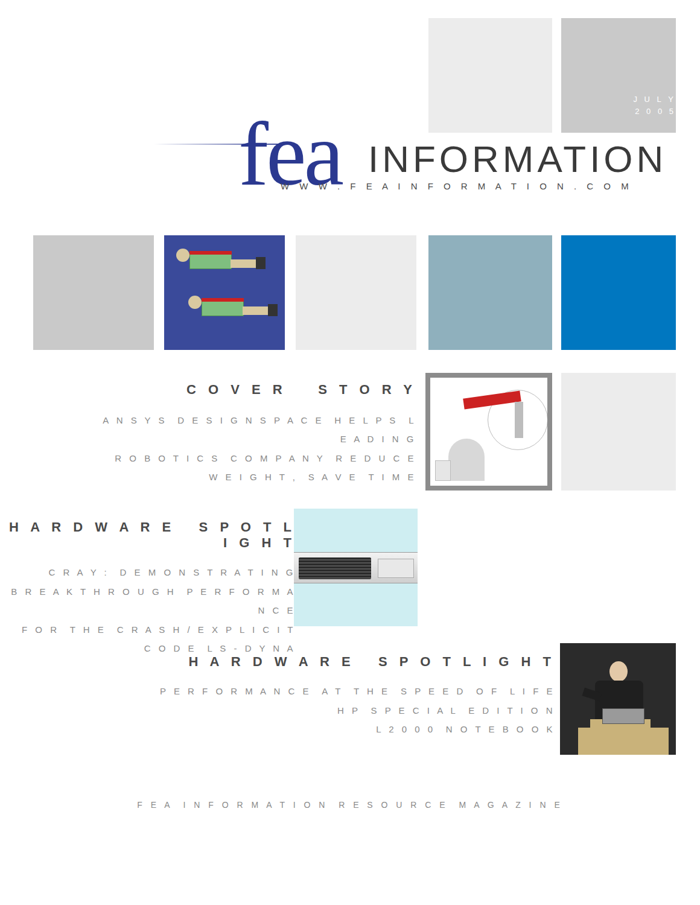J U L Y
2 0 0 5
fea
INFORMATION
W W W . F E A I N F O R M A T I O N . C O M
C O V E R S T O R Y
A N S Y S D E S I G N S P A C E H E L P S L E A D I N G
R O B O T I C S C O M P A N Y R E D U C E
W E I G H T , S A V E T I M E
H A R D W A R E S P O T L I G H T
C R A Y : D E M O N S T R A T I N G
B R E A K T H R O U G H P E R F O R M A N C E
F O R T H E C R A S H / E X P L I C I T
C O D E L S - D Y N A
H A R D W A R E S P O T L I G H T
P E R F O R M A N C E A T T H E S P E E D O F L I F E
H P S P E C I A L E D I T I O N
L 2 0 0 0 N O T E B O O K
F E A I N F O R M A T I O N R E S O U R C E M A G A Z I N E